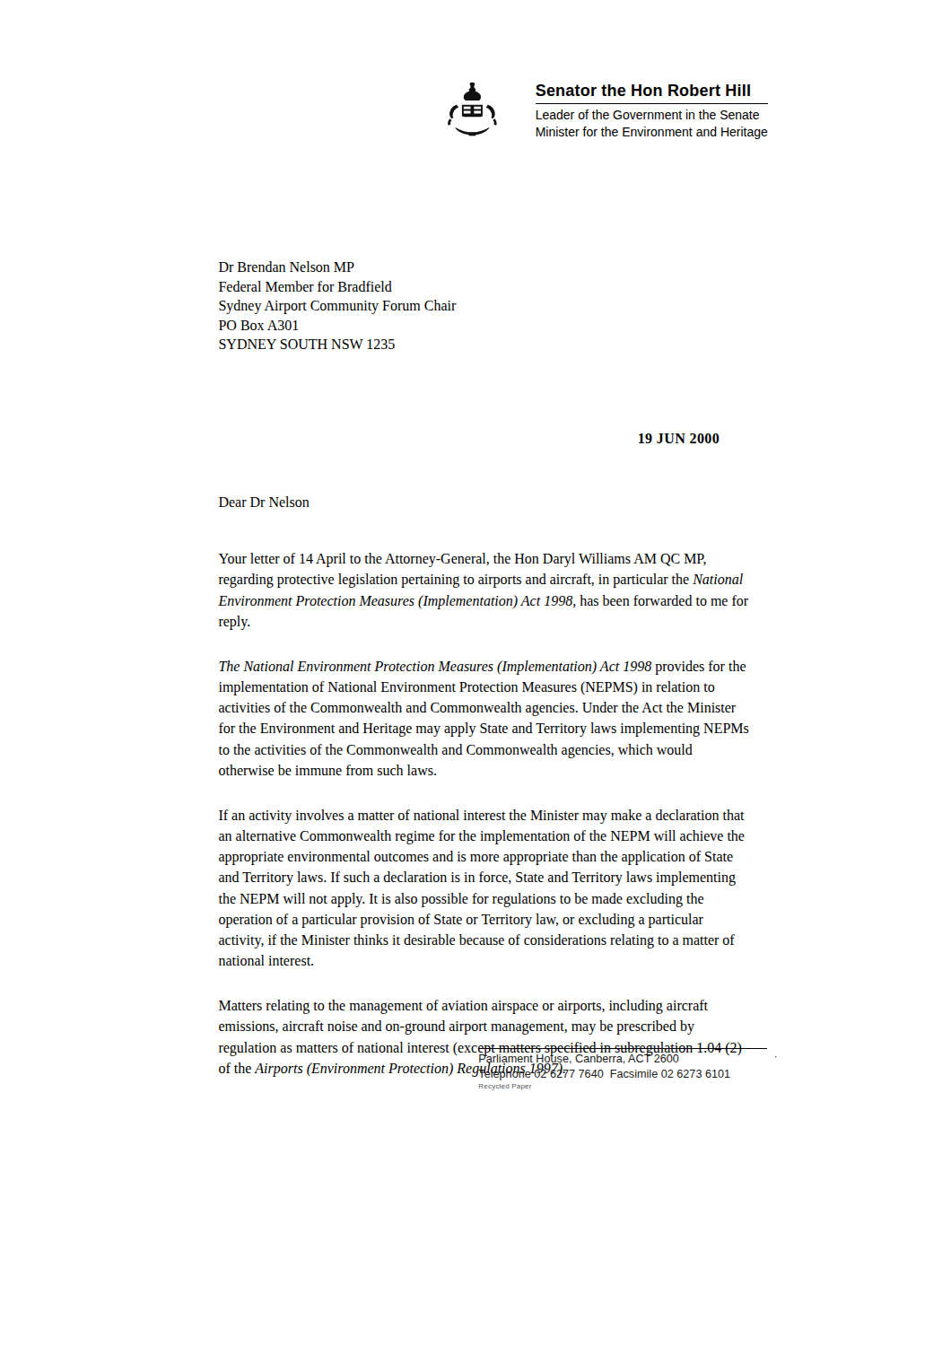Senator the Hon Robert Hill
Leader of the Government in the Senate
Minister for the Environment and Heritage
Dr Brendan Nelson MP
Federal Member for Bradfield
Sydney Airport Community Forum Chair
PO Box A301
SYDNEY SOUTH NSW 1235
19 JUN 2000
Dear Dr Nelson
Your letter of 14 April to the Attorney-General, the Hon Daryl Williams AM QC MP, regarding protective legislation pertaining to airports and aircraft, in particular the National Environment Protection Measures (Implementation) Act 1998, has been forwarded to me for reply.
The National Environment Protection Measures (Implementation) Act 1998 provides for the implementation of National Environment Protection Measures (NEPMS) in relation to activities of the Commonwealth and Commonwealth agencies. Under the Act the Minister for the Environment and Heritage may apply State and Territory laws implementing NEPMs to the activities of the Commonwealth and Commonwealth agencies, which would otherwise be immune from such laws.
If an activity involves a matter of national interest the Minister may make a declaration that an alternative Commonwealth regime for the implementation of the NEPM will achieve the appropriate environmental outcomes and is more appropriate than the application of State and Territory laws. If such a declaration is in force, State and Territory laws implementing the NEPM will not apply. It is also possible for regulations to be made excluding the operation of a particular provision of State or Territory law, or excluding a particular activity, if the Minister thinks it desirable because of considerations relating to a matter of national interest.
Matters relating to the management of aviation airspace or airports, including aircraft emissions, aircraft noise and on-ground airport management, may be prescribed by regulation as matters of national interest (except matters specified in subregulation 1.04 (2) of the Airports (Environment Protection) Regulations 1997).
·
Parliament House, Canberra, ACT 2600
Telephone 02 6277 7640 Facsimile 02 6273 6101
Recycled Paper